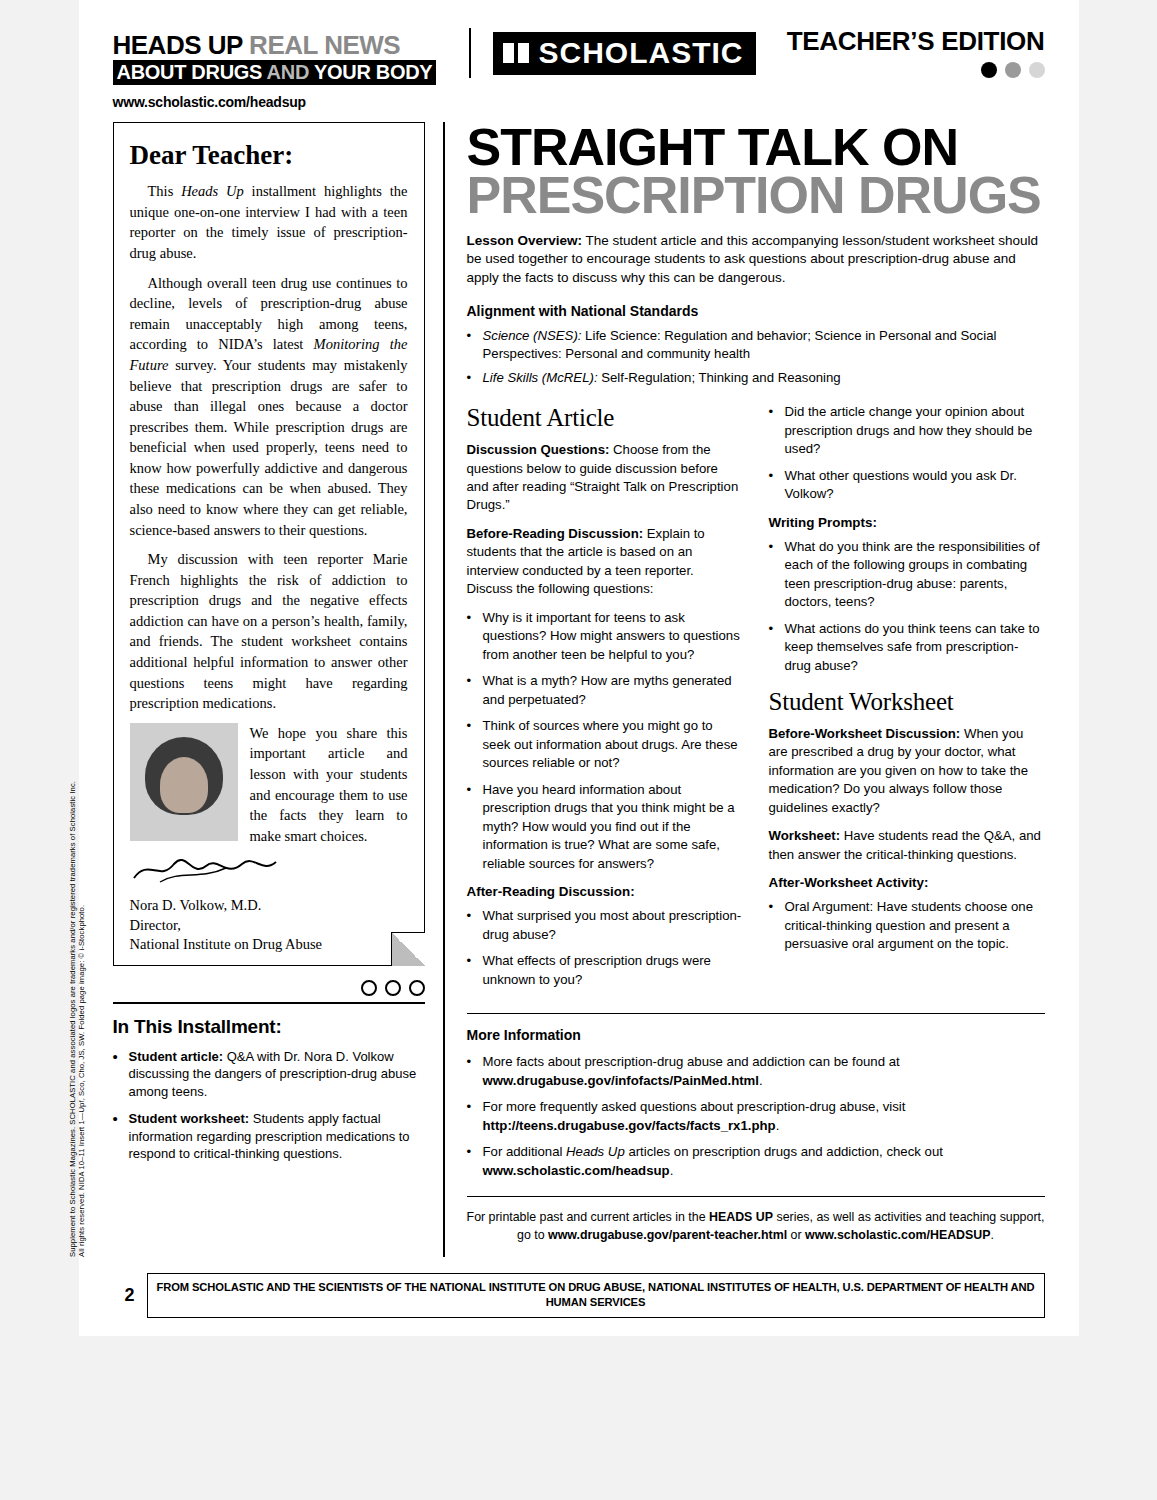HEADS UP REAL NEWS
ABOUT DRUGS AND YOUR BODY
www.scholastic.com/headsup
SCHOLASTIC
TEACHER’S EDITION
Supplement to Scholastic Magazines. SCHOLASTIC and associated logos are trademarks and/or registered trademarks of Scholastic Inc.
All rights reserved. NIDA 10–11 Insert 1—Upf, Sco, Cho, JS, SW. Folded page image: © i-Stockphoto.
Dear Teacher:
This Heads Up installment highlights the unique one-on-one interview I had with a teen reporter on the timely issue of prescription-drug abuse.
Although overall teen drug use continues to decline, levels of prescription-drug abuse remain unacceptably high among teens, according to NIDA’s latest Monitoring the Future survey. Your students may mistakenly believe that prescription drugs are safer to abuse than illegal ones because a doctor prescribes them. While prescription drugs are beneficial when used properly, teens need to know how powerfully addictive and dangerous these medications can be when abused. They also need to know where they can get reliable, science-based answers to their questions.
My discussion with teen reporter Marie French highlights the risk of addiction to prescription drugs and the negative effects addiction can have on a person’s health, family, and friends. The student worksheet contains additional helpful information to answer other questions teens might have regarding prescription medications.
We hope you share this important article and lesson with your students and encourage them to use the facts they learn to make smart choices.
Nora D. Volkow, M.D.
Director,
National Institute on Drug Abuse
In This Installment:
Student article: Q&A with Dr. Nora D. Volkow discussing the dangers of prescription-drug abuse among teens.
Student worksheet: Students apply factual information regarding prescription medications to respond to critical-thinking questions.
STRAIGHT TALK ON PRESCRIPTION DRUGS
Lesson Overview: The student article and this accompanying lesson/student worksheet should be used together to encourage students to ask questions about prescription-drug abuse and apply the facts to discuss why this can be dangerous.
Alignment with National Standards
Science (NSES): Life Science: Regulation and behavior; Science in Personal and Social Perspectives: Personal and community health
Life Skills (McREL): Self-Regulation; Thinking and Reasoning
Student Article
Discussion Questions: Choose from the questions below to guide discussion before and after reading “Straight Talk on Prescription Drugs.”
Before-Reading Discussion: Explain to students that the article is based on an interview conducted by a teen reporter. Discuss the following questions:
Why is it important for teens to ask questions? How might answers to questions from another teen be helpful to you?
What is a myth? How are myths generated and perpetuated?
Think of sources where you might go to seek out information about drugs. Are these sources reliable or not?
Have you heard information about prescription drugs that you think might be a myth? How would you find out if the information is true? What are some safe, reliable sources for answers?
After-Reading Discussion:
What surprised you most about prescription-drug abuse?
What effects of prescription drugs were unknown to you?
Did the article change your opinion about prescription drugs and how they should be used?
What other questions would you ask Dr. Volkow?
Writing Prompts:
What do you think are the responsibilities of each of the following groups in combating teen prescription-drug abuse: parents, doctors, teens?
What actions do you think teens can take to keep themselves safe from prescription-drug abuse?
Student Worksheet
Before-Worksheet Discussion: When you are prescribed a drug by your doctor, what information are you given on how to take the medication? Do you always follow those guidelines exactly?
Worksheet: Have students read the Q&A, and then answer the critical-thinking questions.
After-Worksheet Activity:
Oral Argument: Have students choose one critical-thinking question and present a persuasive oral argument on the topic.
More Information
More facts about prescription-drug abuse and addiction can be found at www.drugabuse.gov/infofacts/PainMed.html.
For more frequently asked questions about prescription-drug abuse, visit http://teens.drugabuse.gov/facts/facts_rx1.php.
For additional Heads Up articles on prescription drugs and addiction, check out www.scholastic.com/headsup.
For printable past and current articles in the HEADS UP series, as well as activities and teaching support,
go to www.drugabuse.gov/parent-teacher.html or www.scholastic.com/HEADSUP.
2
From Scholastic and the Scientists of the National Institute on Drug Abuse, National Institutes of Health, U.S. Department of Health and Human Services